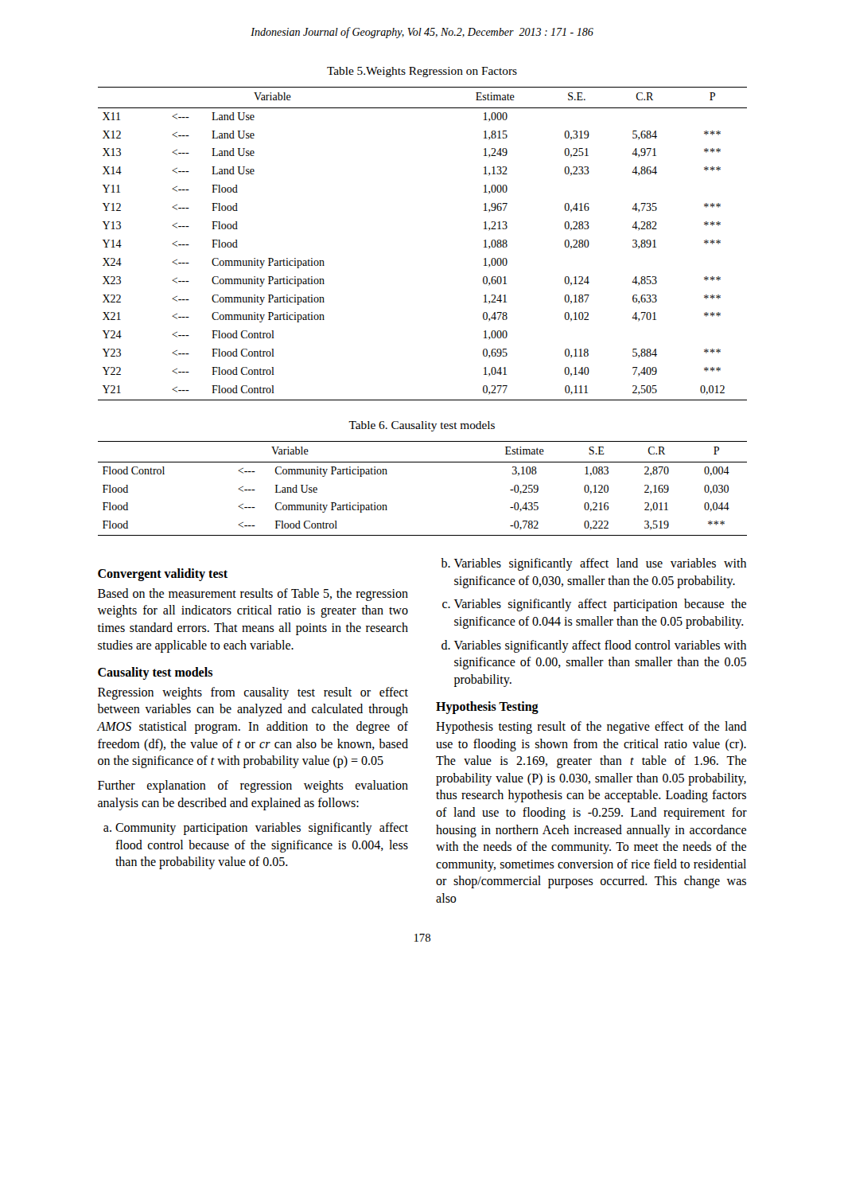Indonesian Journal of Geography, Vol 45, No.2, December 2013 : 171 - 186
Table 5.Weights Regression on Factors
| Variable | Estimate | S.E. | C.R | P |
| --- | --- | --- | --- | --- |
| X11 | <--- | Land Use | 1,000 | | | |
| X12 | <--- | Land Use | 1,815 | 0,319 | 5,684 | *** |
| X13 | <--- | Land Use | 1,249 | 0,251 | 4,971 | *** |
| X14 | <--- | Land Use | 1,132 | 0,233 | 4,864 | *** |
| Y11 | <--- | Flood | 1,000 | | | |
| Y12 | <--- | Flood | 1,967 | 0,416 | 4,735 | *** |
| Y13 | <--- | Flood | 1,213 | 0,283 | 4,282 | *** |
| Y14 | <--- | Flood | 1,088 | 0,280 | 3,891 | *** |
| X24 | <--- | Community Participation | 1,000 | | | |
| X23 | <--- | Community Participation | 0,601 | 0,124 | 4,853 | *** |
| X22 | <--- | Community Participation | 1,241 | 0,187 | 6,633 | *** |
| X21 | <--- | Community Participation | 0,478 | 0,102 | 4,701 | *** |
| Y24 | <--- | Flood Control | 1,000 | | | |
| Y23 | <--- | Flood Control | 0,695 | 0,118 | 5,884 | *** |
| Y22 | <--- | Flood Control | 1,041 | 0,140 | 7,409 | *** |
| Y21 | <--- | Flood Control | 0,277 | 0,111 | 2,505 | 0,012 |
Table 6. Causality test models
| Variable | Estimate | S.E | C.R | P |
| --- | --- | --- | --- | --- |
| Flood Control | <--- | Community Participation | 3,108 | 1,083 | 2,870 | 0,004 |
| Flood | <--- | Land Use | -0,259 | 0,120 | 2,169 | 0,030 |
| Flood | <--- | Community Participation | -0,435 | 0,216 | 2,011 | 0,044 |
| Flood | <--- | Flood Control | -0,782 | 0,222 | 3,519 | *** |
Convergent validity test
Based on the measurement results of Table 5, the regression weights for all indicators critical ratio is greater than two times standard errors. That means all points in the research studies are applicable to each variable.
Causality test models
Regression weights from causality test result or effect between variables can be analyzed and calculated through AMOS statistical program. In addition to the degree of freedom (df), the value of t or cr can also be known, based on the significance of t with probability value (p) = 0.05
Further explanation of regression weights evaluation analysis can be described and explained as follows:
Community participation variables significantly affect flood control because of the significance is 0.004, less than the probability value of 0.05.
Variables significantly affect land use variables with significance of 0,030, smaller than the 0.05 probability.
Variables significantly affect participation because the significance of 0.044 is smaller than the 0.05 probability.
Variables significantly affect flood control variables with significance of 0.00, smaller than smaller than the 0.05 probability.
Hypothesis Testing
Hypothesis testing result of the negative effect of the land use to flooding is shown from the critical ratio value (cr). The value is 2.169, greater than t table of 1.96. The probability value (P) is 0.030, smaller than 0.05 probability, thus research hypothesis can be acceptable. Loading factors of land use to flooding is -0.259. Land requirement for housing in northern Aceh increased annually in accordance with the needs of the community. To meet the needs of the community, sometimes conversion of rice field to residential or shop/commercial purposes occurred. This change was also
178